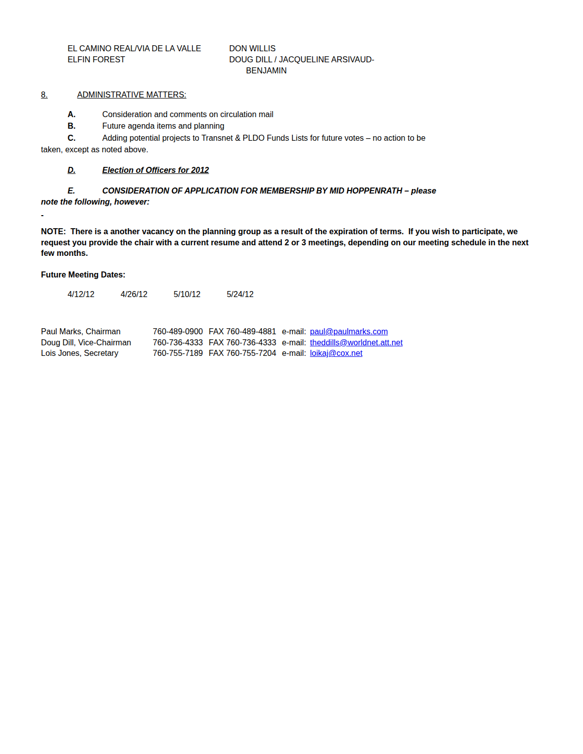EL CAMINO REAL/VIA DE LA VALLE
DON WILLIS
ELFIN FOREST
DOUG DILL / JACQUELINE ARSIVAUD-
BENJAMIN
8. ADMINISTRATIVE MATTERS:
A.
Consideration and comments on circulation mail
B.
Future agenda items and planning
C.
Adding potential projects to Transnet & PLDO Funds Lists for future votes – no action to be
taken, except as noted above.
D.
Election of Officers for 2012
E.
CONSIDERATION OF APPLICATION FOR MEMBERSHIP BY MID HOPPENRATH – please
note the following, however:
-
NOTE: There is a another vacancy on the planning group as a result of the expiration of terms. If you wish to participate, we request you provide the chair with a current resume and attend 2 or 3 meetings, depending on our meeting schedule in the next few months.
Future Meeting Dates:
4/12/12 4/26/12 5/10/12 5/24/12
| Paul Marks, Chairman | 760-489-0900 | FAX 760-489-4881 | e-mail: | paul@paulmarks.com |
| Doug Dill, Vice-Chairman | 760-736-4333 | FAX 760-736-4333 | e-mail: | theddills@worldnet.att.net |
| Lois Jones, Secretary | 760-755-7189 | FAX 760-755-7204 | e-mail: | loikaj@cox.net |